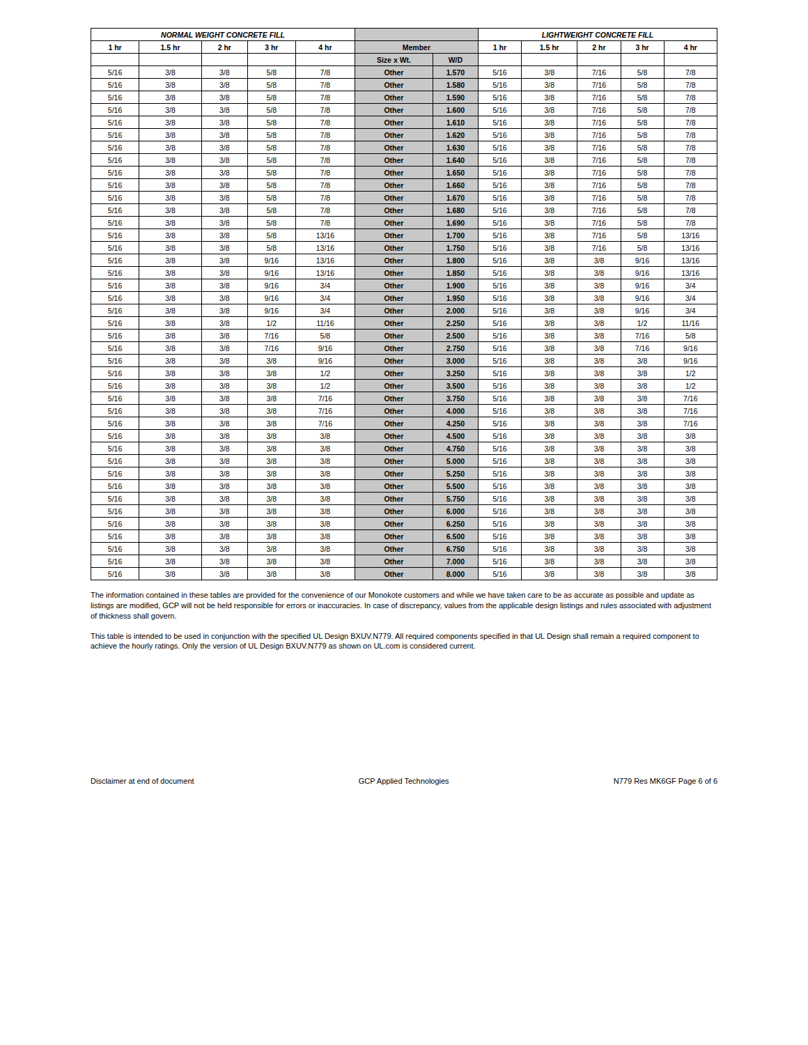| NORMAL WEIGHT CONCRETE FILL | | LIGHTWEIGHT CONCRETE FILL |
| --- | --- | --- |
| 1 hr | 1.5 hr | 2 hr | 3 hr | 4 hr | Member | 1 hr | 1.5 hr | 2 hr | 3 hr | 4 hr |
| | | | | | Size x Wt. | W/D | | | | | |
| 5/16 | 3/8 | 3/8 | 5/8 | 7/8 | Other | 1.570 | 5/16 | 3/8 | 7/16 | 5/8 | 7/8 |
| 5/16 | 3/8 | 3/8 | 5/8 | 7/8 | Other | 1.580 | 5/16 | 3/8 | 7/16 | 5/8 | 7/8 |
| 5/16 | 3/8 | 3/8 | 5/8 | 7/8 | Other | 1.590 | 5/16 | 3/8 | 7/16 | 5/8 | 7/8 |
| 5/16 | 3/8 | 3/8 | 5/8 | 7/8 | Other | 1.600 | 5/16 | 3/8 | 7/16 | 5/8 | 7/8 |
| 5/16 | 3/8 | 3/8 | 5/8 | 7/8 | Other | 1.610 | 5/16 | 3/8 | 7/16 | 5/8 | 7/8 |
| 5/16 | 3/8 | 3/8 | 5/8 | 7/8 | Other | 1.620 | 5/16 | 3/8 | 7/16 | 5/8 | 7/8 |
| 5/16 | 3/8 | 3/8 | 5/8 | 7/8 | Other | 1.630 | 5/16 | 3/8 | 7/16 | 5/8 | 7/8 |
| 5/16 | 3/8 | 3/8 | 5/8 | 7/8 | Other | 1.640 | 5/16 | 3/8 | 7/16 | 5/8 | 7/8 |
| 5/16 | 3/8 | 3/8 | 5/8 | 7/8 | Other | 1.650 | 5/16 | 3/8 | 7/16 | 5/8 | 7/8 |
| 5/16 | 3/8 | 3/8 | 5/8 | 7/8 | Other | 1.660 | 5/16 | 3/8 | 7/16 | 5/8 | 7/8 |
| 5/16 | 3/8 | 3/8 | 5/8 | 7/8 | Other | 1.670 | 5/16 | 3/8 | 7/16 | 5/8 | 7/8 |
| 5/16 | 3/8 | 3/8 | 5/8 | 7/8 | Other | 1.680 | 5/16 | 3/8 | 7/16 | 5/8 | 7/8 |
| 5/16 | 3/8 | 3/8 | 5/8 | 7/8 | Other | 1.690 | 5/16 | 3/8 | 7/16 | 5/8 | 7/8 |
| 5/16 | 3/8 | 3/8 | 5/8 | 13/16 | Other | 1.700 | 5/16 | 3/8 | 7/16 | 5/8 | 13/16 |
| 5/16 | 3/8 | 3/8 | 5/8 | 13/16 | Other | 1.750 | 5/16 | 3/8 | 7/16 | 5/8 | 13/16 |
| 5/16 | 3/8 | 3/8 | 9/16 | 13/16 | Other | 1.800 | 5/16 | 3/8 | 3/8 | 9/16 | 13/16 |
| 5/16 | 3/8 | 3/8 | 9/16 | 13/16 | Other | 1.850 | 5/16 | 3/8 | 3/8 | 9/16 | 13/16 |
| 5/16 | 3/8 | 3/8 | 9/16 | 3/4 | Other | 1.900 | 5/16 | 3/8 | 3/8 | 9/16 | 3/4 |
| 5/16 | 3/8 | 3/8 | 9/16 | 3/4 | Other | 1.950 | 5/16 | 3/8 | 3/8 | 9/16 | 3/4 |
| 5/16 | 3/8 | 3/8 | 9/16 | 3/4 | Other | 2.000 | 5/16 | 3/8 | 3/8 | 9/16 | 3/4 |
| 5/16 | 3/8 | 3/8 | 1/2 | 11/16 | Other | 2.250 | 5/16 | 3/8 | 3/8 | 1/2 | 11/16 |
| 5/16 | 3/8 | 3/8 | 7/16 | 5/8 | Other | 2.500 | 5/16 | 3/8 | 3/8 | 7/16 | 5/8 |
| 5/16 | 3/8 | 3/8 | 7/16 | 9/16 | Other | 2.750 | 5/16 | 3/8 | 3/8 | 7/16 | 9/16 |
| 5/16 | 3/8 | 3/8 | 3/8 | 9/16 | Other | 3.000 | 5/16 | 3/8 | 3/8 | 3/8 | 9/16 |
| 5/16 | 3/8 | 3/8 | 3/8 | 1/2 | Other | 3.250 | 5/16 | 3/8 | 3/8 | 3/8 | 1/2 |
| 5/16 | 3/8 | 3/8 | 3/8 | 1/2 | Other | 3.500 | 5/16 | 3/8 | 3/8 | 3/8 | 1/2 |
| 5/16 | 3/8 | 3/8 | 3/8 | 7/16 | Other | 3.750 | 5/16 | 3/8 | 3/8 | 3/8 | 7/16 |
| 5/16 | 3/8 | 3/8 | 3/8 | 7/16 | Other | 4.000 | 5/16 | 3/8 | 3/8 | 3/8 | 7/16 |
| 5/16 | 3/8 | 3/8 | 3/8 | 7/16 | Other | 4.250 | 5/16 | 3/8 | 3/8 | 3/8 | 7/16 |
| 5/16 | 3/8 | 3/8 | 3/8 | 3/8 | Other | 4.500 | 5/16 | 3/8 | 3/8 | 3/8 | 3/8 |
| 5/16 | 3/8 | 3/8 | 3/8 | 3/8 | Other | 4.750 | 5/16 | 3/8 | 3/8 | 3/8 | 3/8 |
| 5/16 | 3/8 | 3/8 | 3/8 | 3/8 | Other | 5.000 | 5/16 | 3/8 | 3/8 | 3/8 | 3/8 |
| 5/16 | 3/8 | 3/8 | 3/8 | 3/8 | Other | 5.250 | 5/16 | 3/8 | 3/8 | 3/8 | 3/8 |
| 5/16 | 3/8 | 3/8 | 3/8 | 3/8 | Other | 5.500 | 5/16 | 3/8 | 3/8 | 3/8 | 3/8 |
| 5/16 | 3/8 | 3/8 | 3/8 | 3/8 | Other | 5.750 | 5/16 | 3/8 | 3/8 | 3/8 | 3/8 |
| 5/16 | 3/8 | 3/8 | 3/8 | 3/8 | Other | 6.000 | 5/16 | 3/8 | 3/8 | 3/8 | 3/8 |
| 5/16 | 3/8 | 3/8 | 3/8 | 3/8 | Other | 6.250 | 5/16 | 3/8 | 3/8 | 3/8 | 3/8 |
| 5/16 | 3/8 | 3/8 | 3/8 | 3/8 | Other | 6.500 | 5/16 | 3/8 | 3/8 | 3/8 | 3/8 |
| 5/16 | 3/8 | 3/8 | 3/8 | 3/8 | Other | 6.750 | 5/16 | 3/8 | 3/8 | 3/8 | 3/8 |
| 5/16 | 3/8 | 3/8 | 3/8 | 3/8 | Other | 7.000 | 5/16 | 3/8 | 3/8 | 3/8 | 3/8 |
| 5/16 | 3/8 | 3/8 | 3/8 | 3/8 | Other | 8.000 | 5/16 | 3/8 | 3/8 | 3/8 | 3/8 |
The information contained in these tables are provided for the convenience of our Monokote customers and while we have taken care to be as accurate as possible and update as listings are modified, GCP will not be held responsible for errors or inaccuracies. In case of discrepancy, values from the applicable design listings and rules associated with adjustment of thickness shall govern.
This table is intended to be used in conjunction with the specified UL Design BXUV.N779. All required components specified in that UL Design shall remain a required component to achieve the hourly ratings. Only the version of UL Design BXUV.N779 as shown on UL.com is considered current.
Disclaimer at end of document GCP Applied Technologies N779 Res MK6GF Page 6 of 6